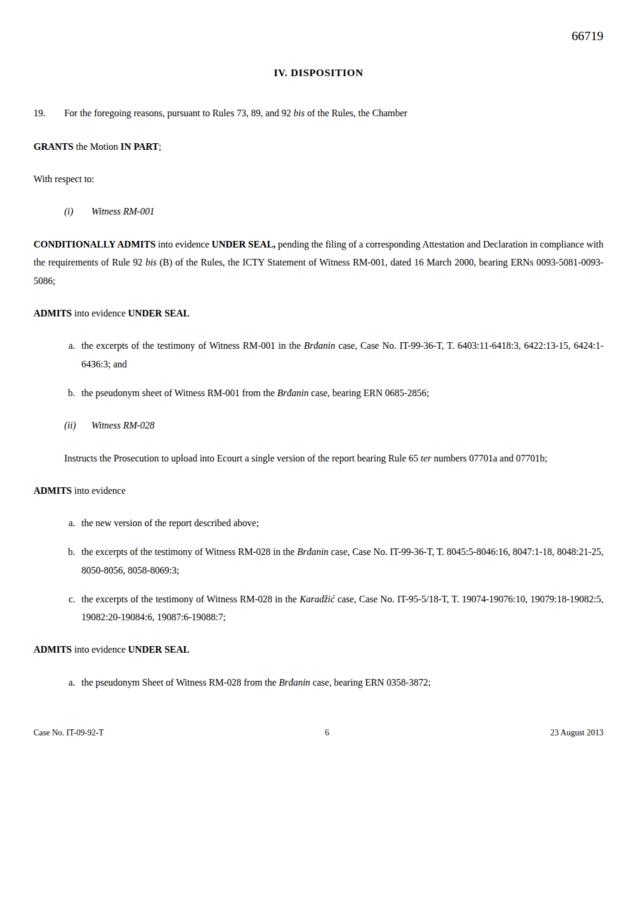66719
IV. DISPOSITION
19.
For the foregoing reasons, pursuant to Rules 73, 89, and 92 bis of the Rules, the Chamber
GRANTS the Motion IN PART;
With respect to:
(i) Witness RM-001
CONDITIONALLY ADMITS into evidence UNDER SEAL, pending the filing of a corresponding Attestation and Declaration in compliance with the requirements of Rule 92 bis (B) of the Rules, the ICTY Statement of Witness RM-001, dated 16 March 2000, bearing ERNs 0093-5081-0093-5086;
ADMITS into evidence UNDER SEAL
the excerpts of the testimony of Witness RM-001 in the Brđanin case, Case No. IT-99-36-T, T. 6403:11-6418:3, 6422:13-15, 6424:1-6436:3; and
the pseudonym sheet of Witness RM-001 from the Brđanin case, bearing ERN 0685-2856;
(ii) Witness RM-028
Instructs the Prosecution to upload into Ecourt a single version of the report bearing Rule 65 ter numbers 07701a and 07701b;
ADMITS into evidence
the new version of the report described above;
the excerpts of the testimony of Witness RM-028 in the Brđanin case, Case No. IT-99-36-T, T. 8045:5-8046:16, 8047:1-18, 8048:21-25, 8050-8056, 8058-8069:3;
the excerpts of the testimony of Witness RM-028 in the Karadžić case, Case No. IT-95-5/18-T, T. 19074-19076:10, 19079:18-19082:5, 19082:20-19084:6, 19087:6-19088:7;
ADMITS into evidence UNDER SEAL
the pseudonym Sheet of Witness RM-028 from the Brđanin case, bearing ERN 0358-3872;
Case No. IT-09-92-T
6
23 August 2013